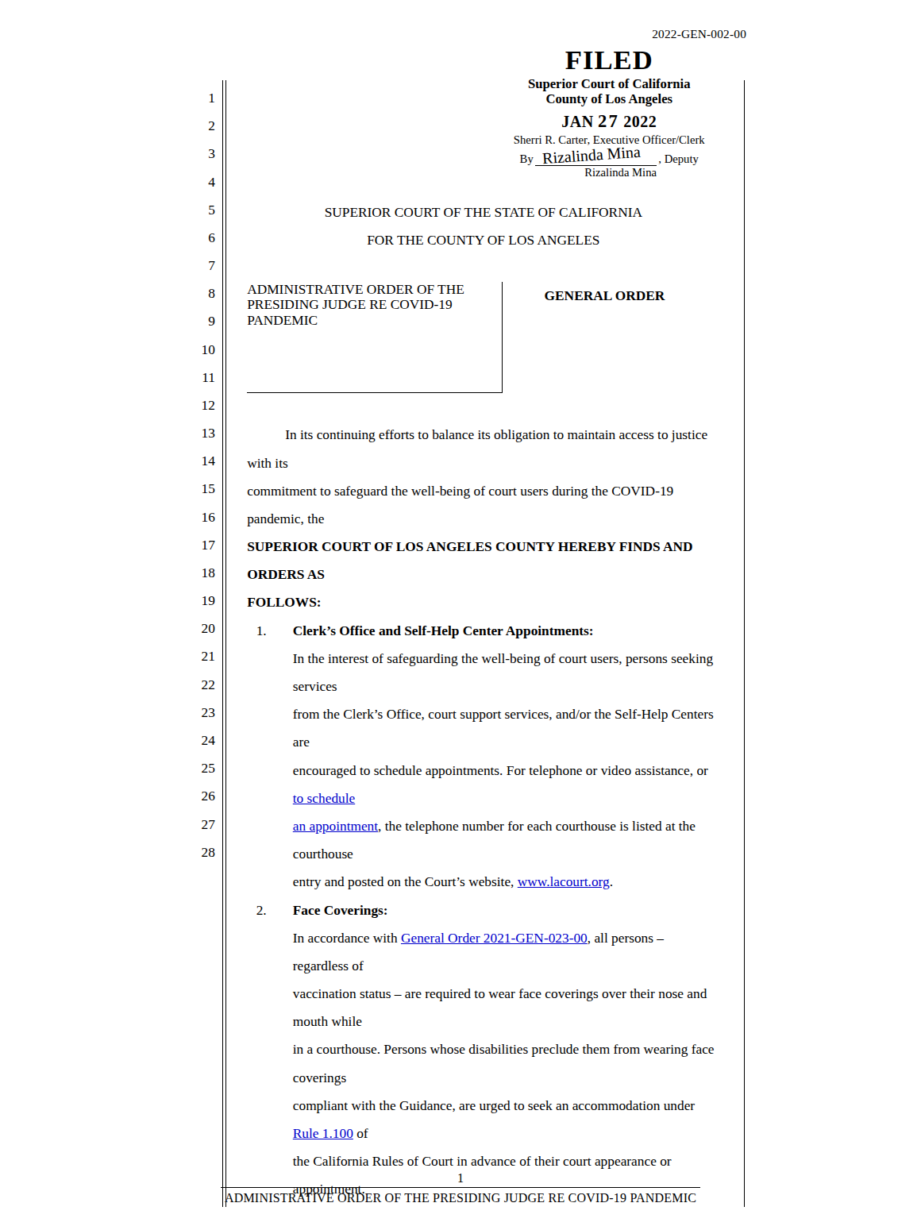2022-GEN-002-00
FILED
Superior Court of California
County of Los Angeles
JAN 27 2022
Sherri R. Carter, Executive Officer/Clerk
By Rizalinda Mina , Deputy
Rizalinda Mina
1
2
3
4
5
6
7
8
9
10
11
12
13
14
15
16
17
18
19
20
21
22
23
24
25
26
27
28
SUPERIOR COURT OF THE STATE OF CALIFORNIA
FOR THE COUNTY OF LOS ANGELES
ADMINISTRATIVE ORDER OF THE
PRESIDING JUDGE RE COVID-19
PANDEMIC
GENERAL ORDER
In its continuing efforts to balance its obligation to maintain access to justice with its
commitment to safeguard the well-being of court users during the COVID-19 pandemic, the
SUPERIOR COURT OF LOS ANGELES COUNTY HEREBY FINDS AND ORDERS AS
FOLLOWS:
1.
Clerk’s Office and Self-Help Center Appointments:
In the interest of safeguarding the well-being of court users, persons seeking services
from the Clerk’s Office, court support services, and/or the Self-Help Centers are
encouraged to schedule appointments. For telephone or video assistance, or to schedule
an appointment, the telephone number for each courthouse is listed at the courthouse
entry and posted on the Court’s website, www.lacourt.org.
2.
Face Coverings:
In accordance with General Order 2021-GEN-023-00, all persons – regardless of
vaccination status – are required to wear face coverings over their nose and mouth while
in a courthouse. Persons whose disabilities preclude them from wearing face coverings
compliant with the Guidance, are urged to seek an accommodation under Rule 1.100 of
the California Rules of Court in advance of their court appearance or appointment.
1
ADMINISTRATIVE ORDER OF THE PRESIDING JUDGE RE COVID-19 PANDEMIC